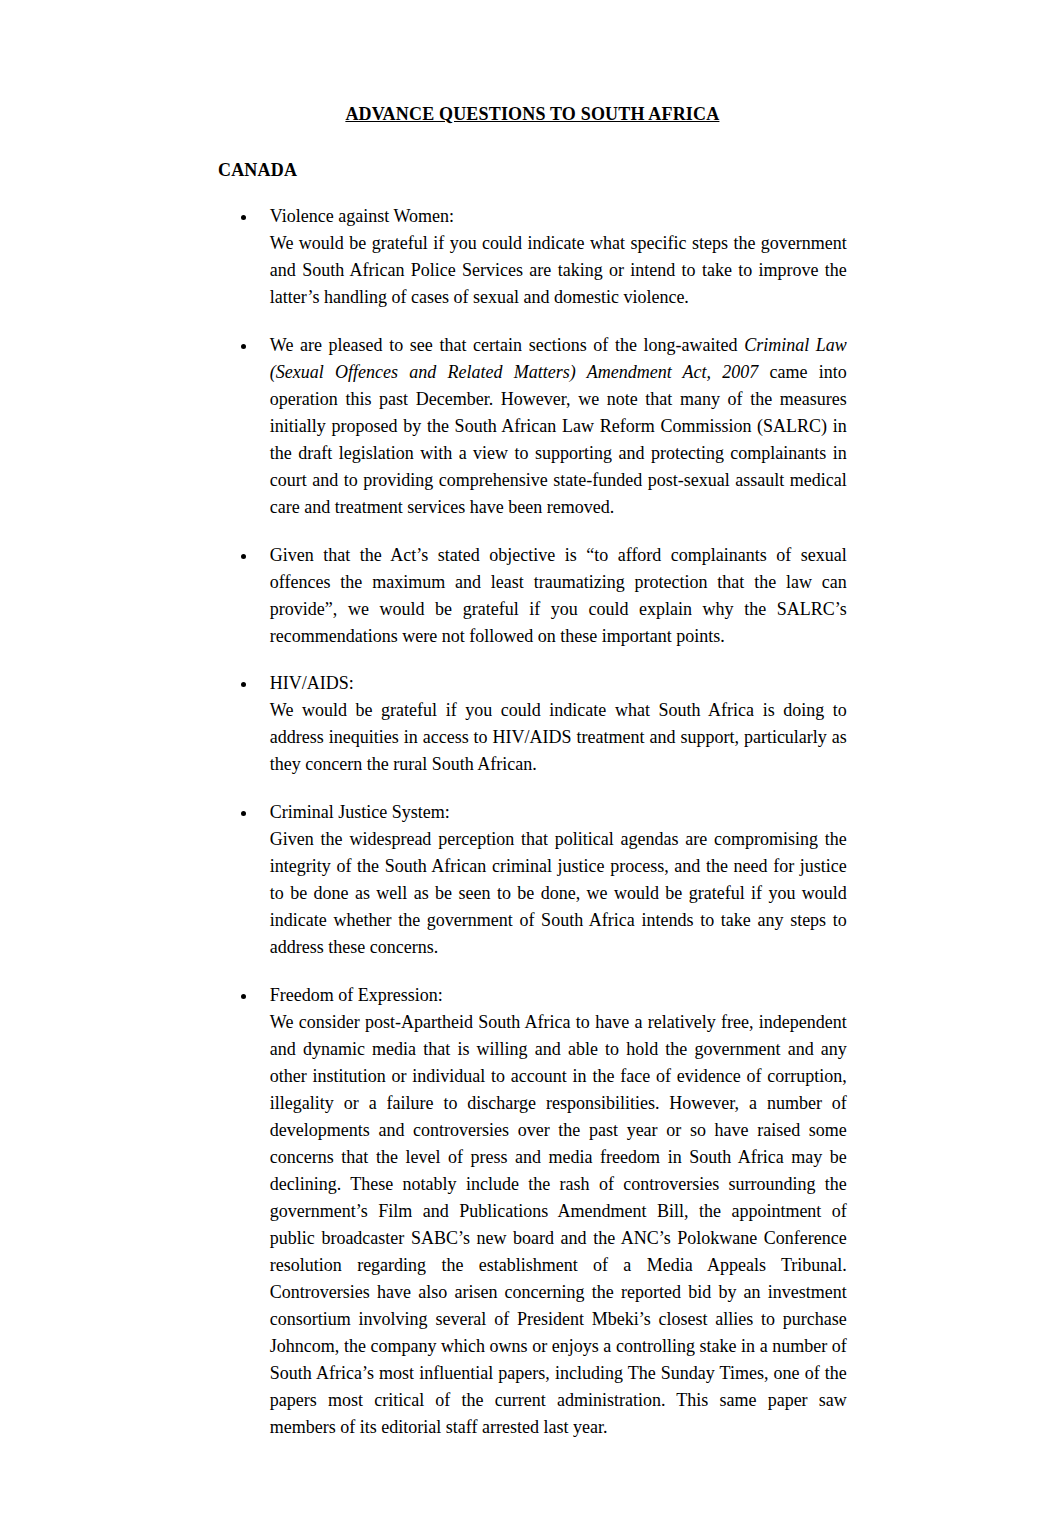ADVANCE QUESTIONS TO SOUTH AFRICA
CANADA
Violence against Women: We would be grateful if you could indicate what specific steps the government and South African Police Services are taking or intend to take to improve the latter’s handling of cases of sexual and domestic violence.
We are pleased to see that certain sections of the long-awaited Criminal Law (Sexual Offences and Related Matters) Amendment Act, 2007 came into operation this past December. However, we note that many of the measures initially proposed by the South African Law Reform Commission (SALRC) in the draft legislation with a view to supporting and protecting complainants in court and to providing comprehensive state-funded post-sexual assault medical care and treatment services have been removed.
Given that the Act’s stated objective is “to afford complainants of sexual offences the maximum and least traumatizing protection that the law can provide”, we would be grateful if you could explain why the SALRC’s recommendations were not followed on these important points.
HIV/AIDS: We would be grateful if you could indicate what South Africa is doing to address inequities in access to HIV/AIDS treatment and support, particularly as they concern the rural South African.
Criminal Justice System: Given the widespread perception that political agendas are compromising the integrity of the South African criminal justice process, and the need for justice to be done as well as be seen to be done, we would be grateful if you would indicate whether the government of South Africa intends to take any steps to address these concerns.
Freedom of Expression: We consider post-Apartheid South Africa to have a relatively free, independent and dynamic media that is willing and able to hold the government and any other institution or individual to account in the face of evidence of corruption, illegality or a failure to discharge responsibilities. However, a number of developments and controversies over the past year or so have raised some concerns that the level of press and media freedom in South Africa may be declining. These notably include the rash of controversies surrounding the government’s Film and Publications Amendment Bill, the appointment of public broadcaster SABC’s new board and the ANC’s Polokwane Conference resolution regarding the establishment of a Media Appeals Tribunal. Controversies have also arisen concerning the reported bid by an investment consortium involving several of President Mbeki’s closest allies to purchase Johncom, the company which owns or enjoys a controlling stake in a number of South Africa’s most influential papers, including The Sunday Times, one of the papers most critical of the current administration. This same paper saw members of its editorial staff arrested last year.